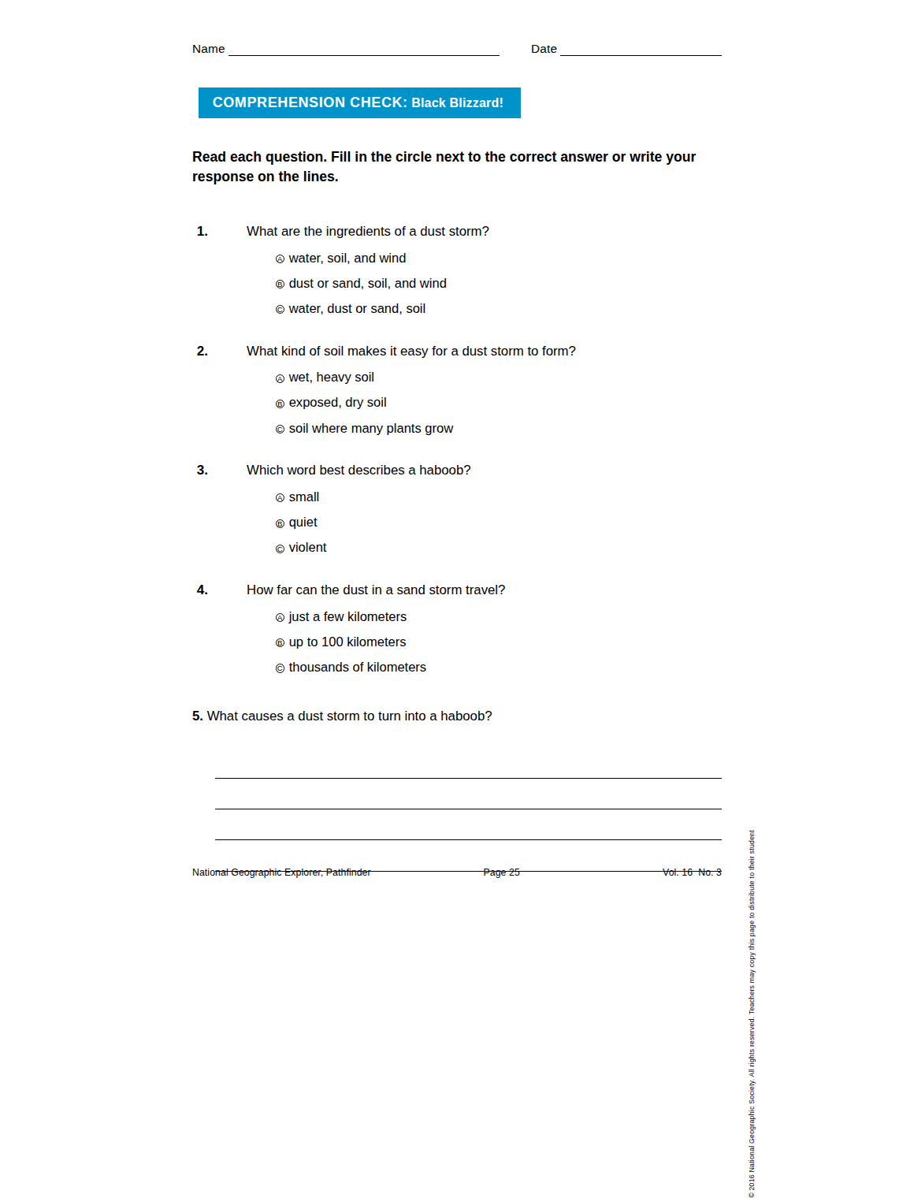Name
Date
Comprehension Check:
Black Blizzard!
Read each question. Fill in the circle next to the correct answer or write your response on the lines.
1. What are the ingredients of a dust storm?
Awater, soil, and wind
Bdust or sand, soil, and wind
Cwater, dust or sand, soil
2. What kind of soil makes it easy for a dust storm to form?
Awet, heavy soil
Bexposed, dry soil
Csoil where many plants grow
3. Which word best describes a haboob?
Asmall
Bquiet
Cviolent
4. How far can the dust in a sand storm travel?
Ajust a few kilometers
Bup to 100 kilometers
Cthousands of kilometers
5. What causes a dust storm to turn into a haboob?
© 2016 National Geographic Society. All rights reserved. Teachers may copy this page to distribute to their student
National Geographic Explorer, Pathfinder
Page 25
Vol. 16 No. 3